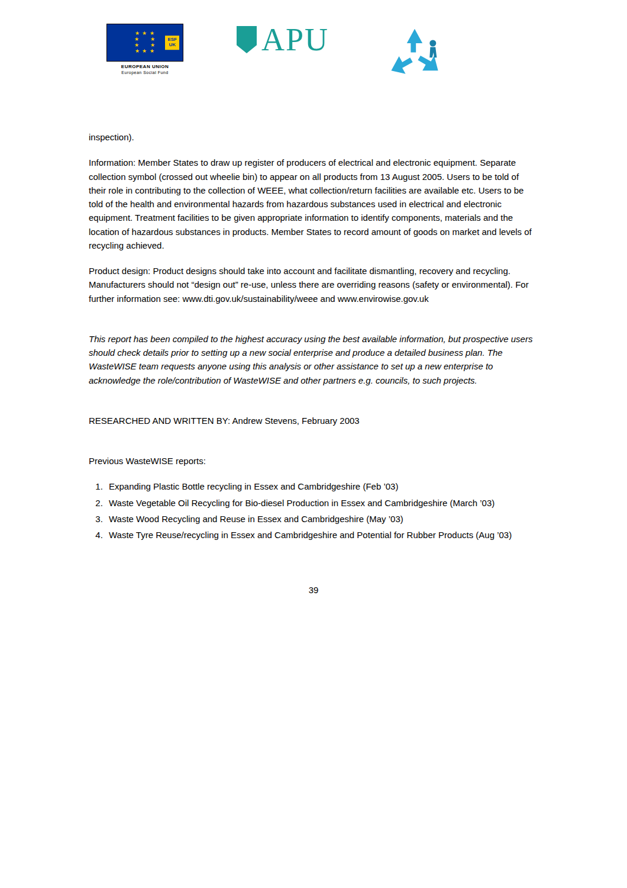★ ★ ★
★ ★
★ ★
★ ★ ★
ESF
UK
EUROPEAN UNIONEuropean Social Fund
APU
inspection).
Information: Member States to draw up register of producers of electrical and electronic equipment. Separate collection symbol (crossed out wheelie bin) to appear on all products from 13 August 2005. Users to be told of their role in contributing to the collection of WEEE, what collection/return facilities are available etc. Users to be told of the health and environmental hazards from hazardous substances used in electrical and electronic equipment. Treatment facilities to be given appropriate information to identify components, materials and the location of hazardous substances in products. Member States to record amount of goods on market and levels of recycling achieved.
Product design: Product designs should take into account and facilitate dismantling, recovery and recycling. Manufacturers should not “design out” re-use, unless there are overriding reasons (safety or environmental). For further information see: www.dti.gov.uk/sustainability/weee and www.envirowise.gov.uk
This report has been compiled to the highest accuracy using the best available information, but prospective users should check details prior to setting up a new social enterprise and produce a detailed business plan. The WasteWISE team requests anyone using this analysis or other assistance to set up a new enterprise to acknowledge the role/contribution of WasteWISE and other partners e.g. councils, to such projects.
RESEARCHED AND WRITTEN BY: Andrew Stevens, February 2003
Previous WasteWISE reports:
Expanding Plastic Bottle recycling in Essex and Cambridgeshire (Feb ’03)
Waste Vegetable Oil Recycling for Bio-diesel Production in Essex and Cambridgeshire (March ’03)
Waste Wood Recycling and Reuse in Essex and Cambridgeshire (May ’03)
Waste Tyre Reuse/recycling in Essex and Cambridgeshire and Potential for Rubber Products (Aug ’03)
39